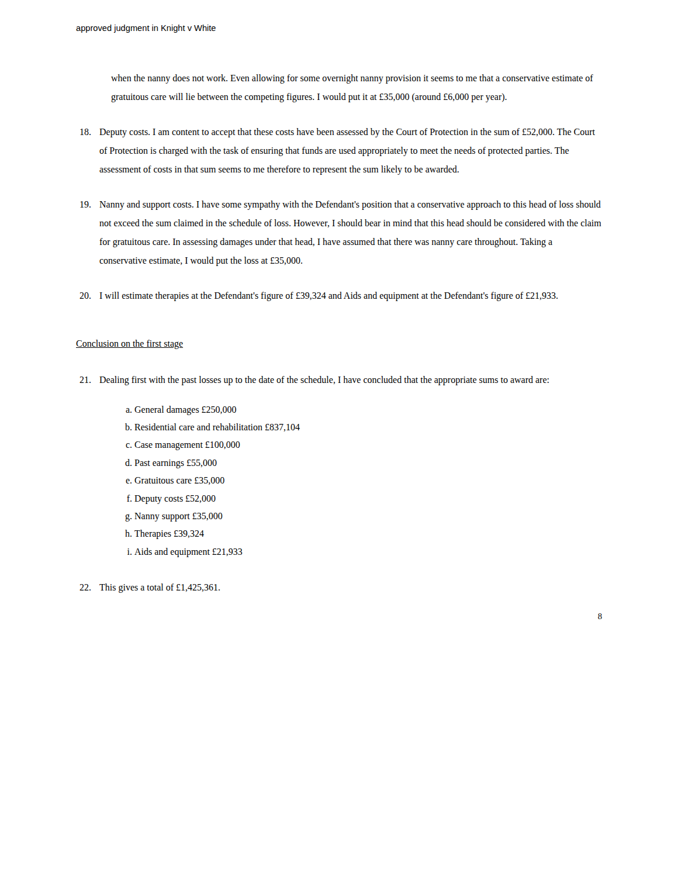approved judgment in Knight v White
when the nanny does not work. Even allowing for some overnight nanny provision it seems to me that a conservative estimate of gratuitous care will lie between the competing figures. I would put it at £35,000 (around £6,000 per year).
Deputy costs. I am content to accept that these costs have been assessed by the Court of Protection in the sum of £52,000. The Court of Protection is charged with the task of ensuring that funds are used appropriately to meet the needs of protected parties. The assessment of costs in that sum seems to me therefore to represent the sum likely to be awarded.
Nanny and support costs. I have some sympathy with the Defendant's position that a conservative approach to this head of loss should not exceed the sum claimed in the schedule of loss. However, I should bear in mind that this head should be considered with the claim for gratuitous care. In assessing damages under that head, I have assumed that there was nanny care throughout. Taking a conservative estimate, I would put the loss at £35,000.
I will estimate therapies at the Defendant's figure of £39,324 and Aids and equipment at the Defendant's figure of £21,933.
Conclusion on the first stage
Dealing first with the past losses up to the date of the schedule, I have concluded that the appropriate sums to award are:
General damages £250,000
Residential care and rehabilitation £837,104
Case management £100,000
Past earnings £55,000
Gratuitous care £35,000
Deputy costs £52,000
Nanny support £35,000
Therapies £39,324
Aids and equipment £21,933
This gives a total of £1,425,361.
8